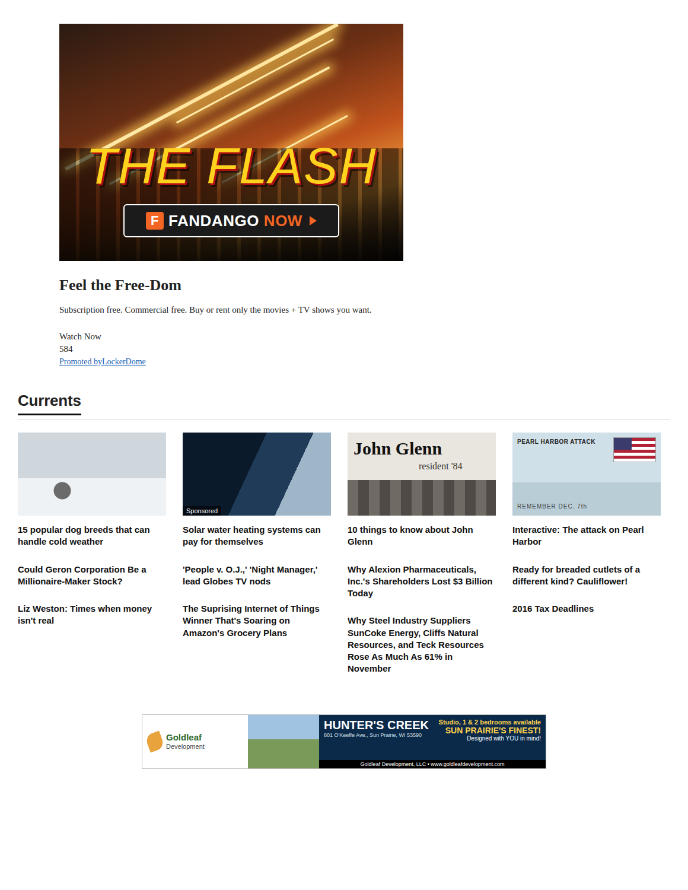THE FLASH
FFANDANGONOW
Feel the Free-Dom
Subscription free. Commercial free. Buy or rent only the movies + TV shows you want.
Watch Now 584 Promoted byLockerDome
Currents
15 popular dog breeds that can handle cold weather
Could Geron Corporation Be a Millionaire-Maker Stock?
Liz Weston: Times when money isn't real
Sponsored
Solar water heating systems can pay for themselves
'People v. O.J.,' 'Night Manager,' lead Globes TV nods
The Suprising Internet of Things Winner That's Soaring on Amazon's Grocery Plans
10 things to know about John Glenn
Why Alexion Pharmaceuticals, Inc.'s Shareholders Lost $3 Billion Today
Why Steel Industry Suppliers SunCoke Energy, Cliffs Natural Resources, and Teck Resources Rose As Much As 61% in November
PEARL HARBOR ATTACK
REMEMBER DEC. 7th
Interactive: The attack on Pearl Harbor
Ready for breaded cutlets of a different kind? Cauliflower!
2016 Tax Deadlines
GoldleafDevelopment
HUNTER'S CREEK
801 O'Keeffe Ave., Sun Prairie, WI 53590
Studio, 1 & 2 bedrooms available
SUN PRAIRIE'S FINEST!
Designed with YOU in mind!
Goldleaf Development, LLC • www.goldleafdevelopment.com